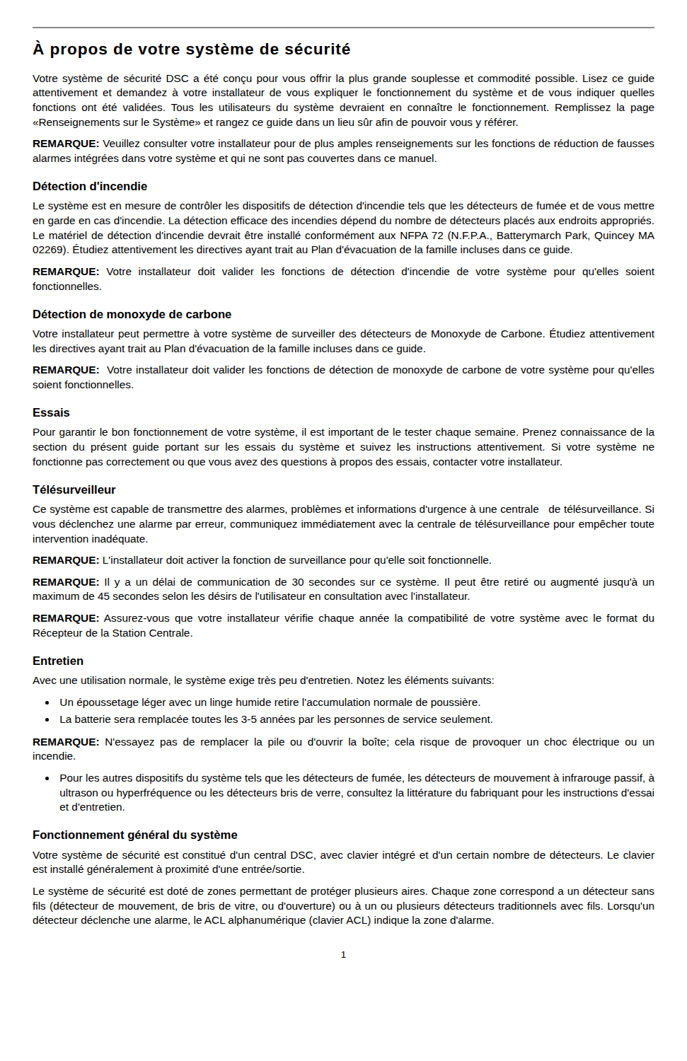À propos de votre système de sécurité
Votre système de sécurité DSC a été conçu pour vous offrir la plus grande souplesse et commodité possible. Lisez ce guide attentivement et demandez à votre installateur de vous expliquer le fonctionnement du système et de vous indiquer quelles fonctions ont été validées. Tous les utilisateurs du système devraient en connaître le fonctionnement. Remplissez la page «Renseignements sur le Système» et rangez ce guide dans un lieu sûr afin de pouvoir vous y référer.
REMARQUE: Veuillez consulter votre installateur pour de plus amples renseignements sur les fonctions de réduction de fausses alarmes intégrées dans votre système et qui ne sont pas couvertes dans ce manuel.
Détection d'incendie
Le système est en mesure de contrôler les dispositifs de détection d'incendie tels que les détecteurs de fumée et de vous mettre en garde en cas d'incendie. La détection efficace des incendies dépend du nombre de détecteurs placés aux endroits appropriés. Le matériel de détection d'incendie devrait être installé conformément aux NFPA 72 (N.F.P.A., Batterymarch Park, Quincey MA 02269). Étudiez attentivement les directives ayant trait au Plan d'évacuation de la famille incluses dans ce guide.
REMARQUE: Votre installateur doit valider les fonctions de détection d'incendie de votre système pour qu'elles soient fonctionnelles.
Détection de monoxyde de carbone
Votre installateur peut permettre à votre système de surveiller des détecteurs de Monoxyde de Carbone. Étudiez attentivement les directives ayant trait au Plan d'évacuation de la famille incluses dans ce guide.
REMARQUE: Votre installateur doit valider les fonctions de détection de monoxyde de carbone de votre système pour qu'elles soient fonctionnelles.
Essais
Pour garantir le bon fonctionnement de votre système, il est important de le tester chaque semaine. Prenez connaissance de la section du présent guide portant sur les essais du système et suivez les instructions attentivement. Si votre système ne fonctionne pas correctement ou que vous avez des questions à propos des essais, contacter votre installateur.
Télésurveilleur
Ce système est capable de transmettre des alarmes, problèmes et informations d'urgence à une centrale de télésurveillance. Si vous déclenchez une alarme par erreur, communiquez immédiatement avec la centrale de télésurveillance pour empêcher toute intervention inadéquate.
REMARQUE: L'installateur doit activer la fonction de surveillance pour qu'elle soit fonctionnelle.
REMARQUE: Il y a un délai de communication de 30 secondes sur ce système. Il peut être retiré ou augmenté jusqu'à un maximum de 45 secondes selon les désirs de l'utilisateur en consultation avec l'installateur.
REMARQUE: Assurez-vous que votre installateur vérifie chaque année la compatibilité de votre système avec le format du Récepteur de la Station Centrale.
Entretien
Avec une utilisation normale, le système exige très peu d'entretien. Notez les éléments suivants:
Un époussetage léger avec un linge humide retire l'accumulation normale de poussière.
La batterie sera remplacée toutes les 3-5 années par les personnes de service seulement.
REMARQUE: N'essayez pas de remplacer la pile ou d'ouvrir la boîte; cela risque de provoquer un choc électrique ou un incendie.
Pour les autres dispositifs du système tels que les détecteurs de fumée, les détecteurs de mouvement à infrarouge passif, à ultrason ou hyperfréquence ou les détecteurs bris de verre, consultez la littérature du fabriquant pour les instructions d'essai et d'entretien.
Fonctionnement général du système
Votre système de sécurité est constitué d'un central DSC, avec clavier intégré et d'un certain nombre de détecteurs. Le clavier est installé généralement à proximité d'une entrée/sortie.
Le système de sécurité est doté de zones permettant de protéger plusieurs aires. Chaque zone correspond a un détecteur sans fils (détecteur de mouvement, de bris de vitre, ou d'ouverture) ou à un ou plusieurs détecteurs traditionnels avec fils. Lorsqu'un détecteur déclenche une alarme, le ACL alphanumérique (clavier ACL) indique la zone d'alarme.
1